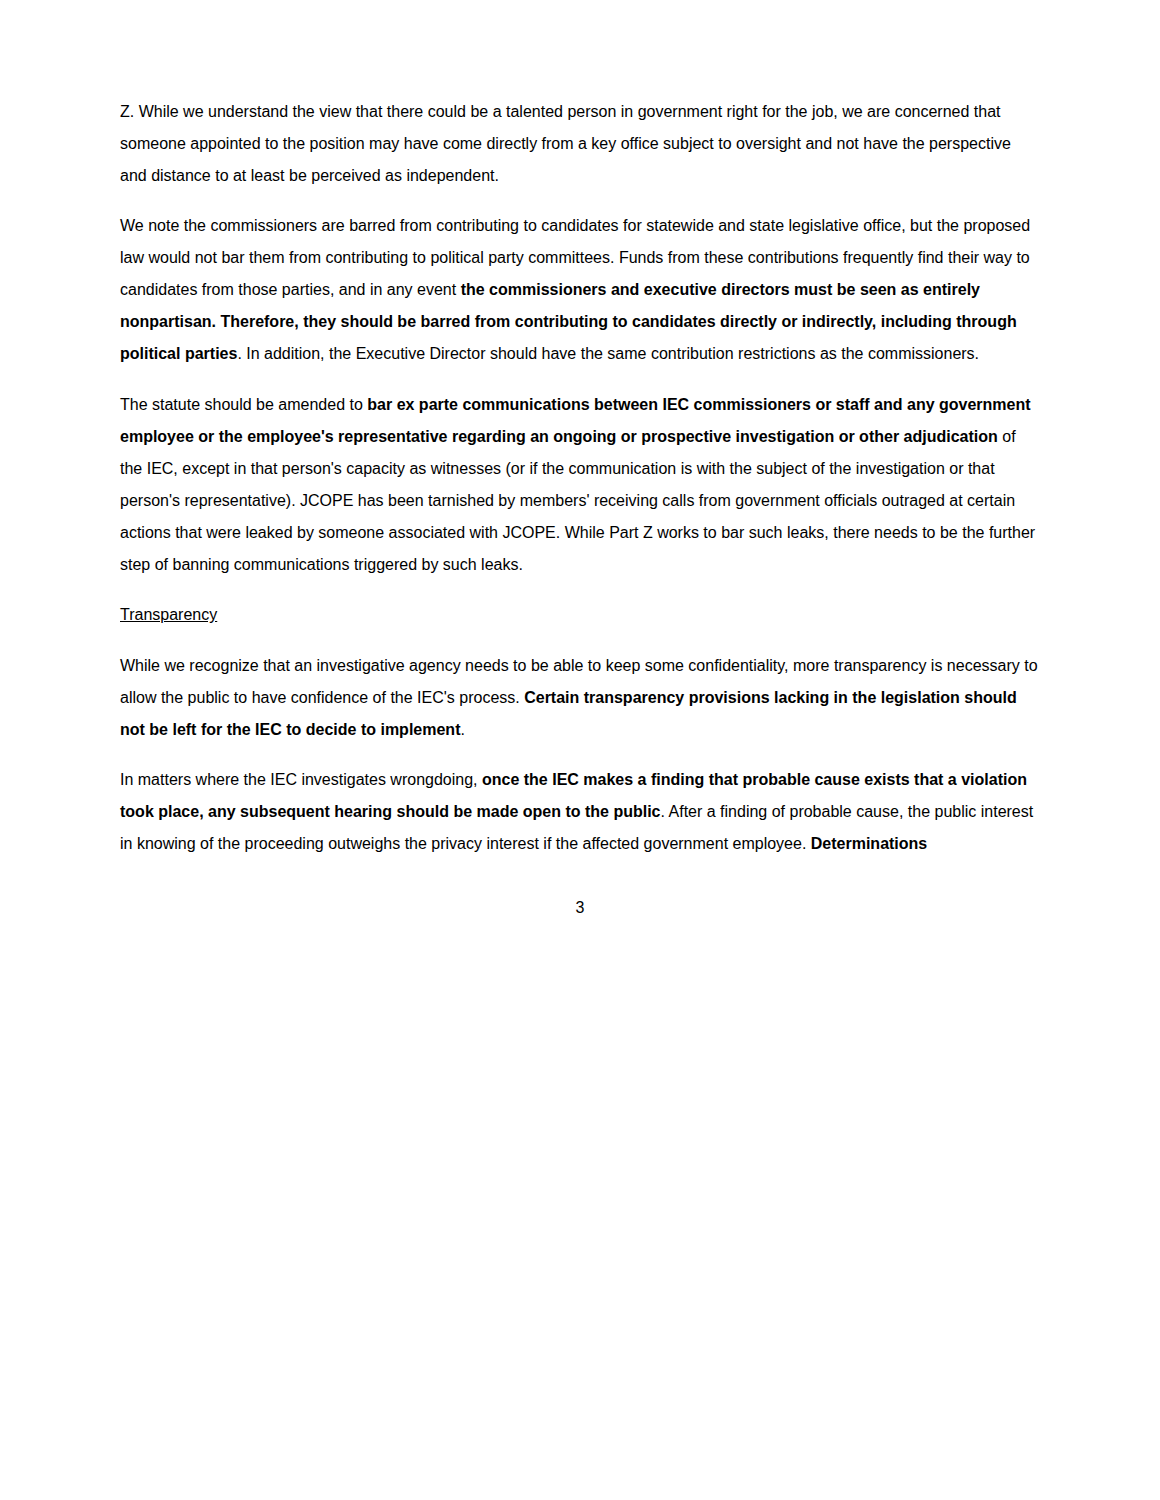Z. While we understand the view that there could be a talented person in government right for the job, we are concerned that someone appointed to the position may have come directly from a key office subject to oversight and not have the perspective and distance to at least be perceived as independent.
We note the commissioners are barred from contributing to candidates for statewide and state legislative office, but the proposed law would not bar them from contributing to political party committees. Funds from these contributions frequently find their way to candidates from those parties, and in any event the commissioners and executive directors must be seen as entirely nonpartisan. Therefore, they should be barred from contributing to candidates directly or indirectly, including through political parties. In addition, the Executive Director should have the same contribution restrictions as the commissioners.
The statute should be amended to bar ex parte communications between IEC commissioners or staff and any government employee or the employee's representative regarding an ongoing or prospective investigation or other adjudication of the IEC, except in that person's capacity as witnesses (or if the communication is with the subject of the investigation or that person's representative). JCOPE has been tarnished by members' receiving calls from government officials outraged at certain actions that were leaked by someone associated with JCOPE. While Part Z works to bar such leaks, there needs to be the further step of banning communications triggered by such leaks.
Transparency
While we recognize that an investigative agency needs to be able to keep some confidentiality, more transparency is necessary to allow the public to have confidence of the IEC's process. Certain transparency provisions lacking in the legislation should not be left for the IEC to decide to implement.
In matters where the IEC investigates wrongdoing, once the IEC makes a finding that probable cause exists that a violation took place, any subsequent hearing should be made open to the public. After a finding of probable cause, the public interest in knowing of the proceeding outweighs the privacy interest if the affected government employee. Determinations
3